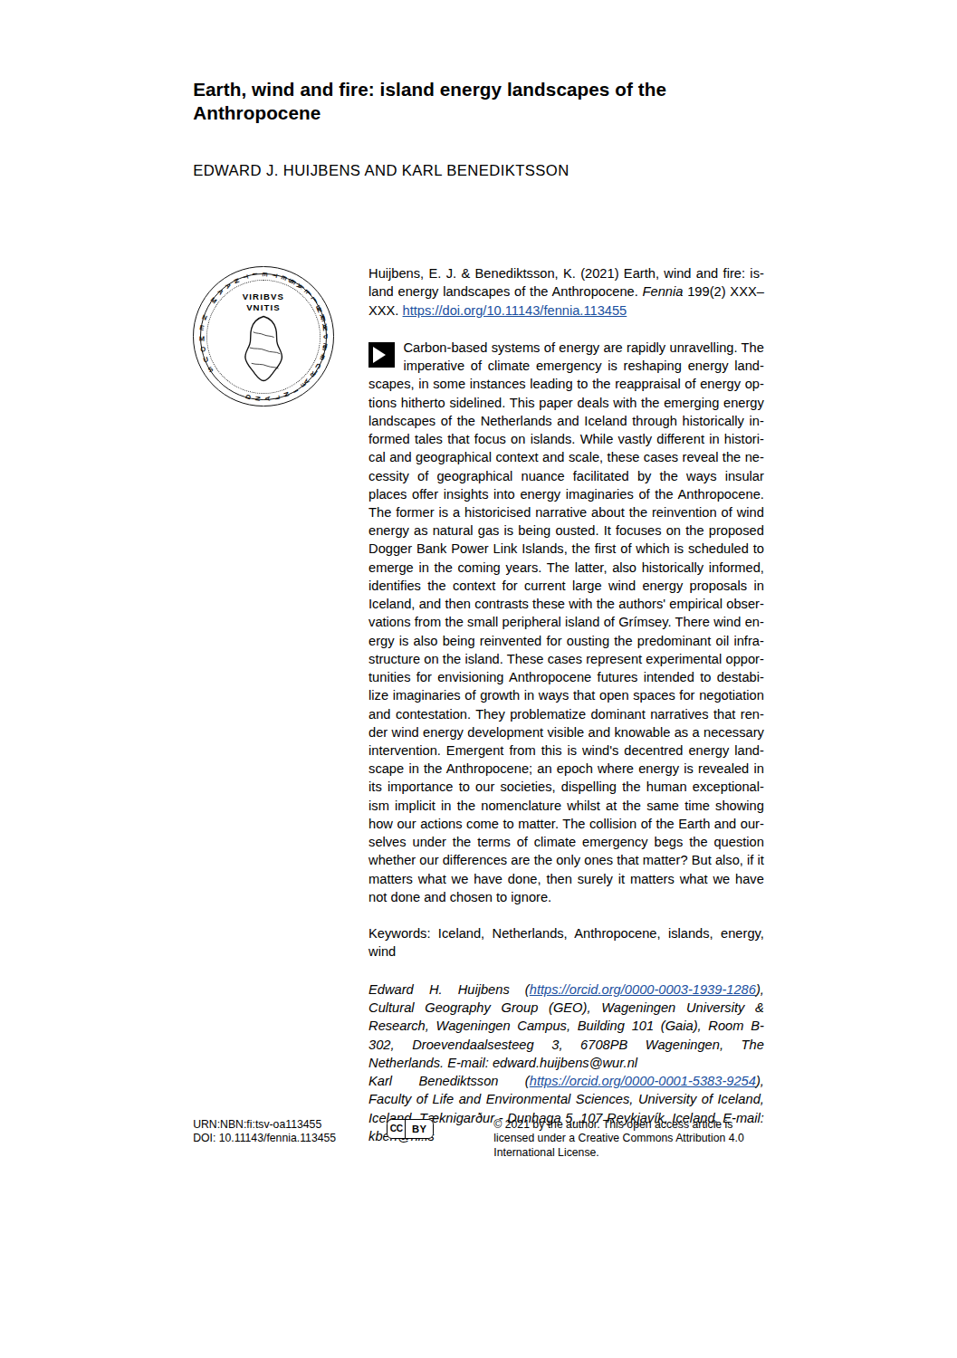Earth, wind and fire: island energy landscapes of the Anthropocene
EDWARD J. HUIJBENS AND KARL BENEDIKTSSON
S U O M E N M A A N T I E T E E L L I N E N S E U R A S Ä L L S K A P E T I F I N L A N D
VIRIBVS
VNITIS
Huijbens, E. J. & Benediktsson, K. (2021) Earth, wind and fire: island energy landscapes of the Anthropocene. Fennia 199(2) XXX–XXX. https://doi.org/10.11143/fennia.113455
Carbon-based systems of energy are rapidly unravelling. The imperative of climate emergency is reshaping energy landscapes, in some instances leading to the reappraisal of energy options hitherto sidelined. This paper deals with the emerging energy landscapes of the Netherlands and Iceland through historically informed tales that focus on islands. While vastly different in historical and geographical context and scale, these cases reveal the necessity of geographical nuance facilitated by the ways insular places offer insights into energy imaginaries of the Anthropocene. The former is a historicised narrative about the reinvention of wind energy as natural gas is being ousted. It focuses on the proposed Dogger Bank Power Link Islands, the first of which is scheduled to emerge in the coming years. The latter, also historically informed, identifies the context for current large wind energy proposals in Iceland, and then contrasts these with the authors' empirical observations from the small peripheral island of Grímsey. There wind energy is also being reinvented for ousting the predominant oil infrastructure on the island. These cases represent experimental opportunities for envisioning Anthropocene futures intended to destabilize imaginaries of growth in ways that open spaces for negotiation and contestation. They problematize dominant narratives that render wind energy development visible and knowable as a necessary intervention. Emergent from this is wind's decentred energy landscape in the Anthropocene; an epoch where energy is revealed in its importance to our societies, dispelling the human exceptionalism implicit in the nomenclature whilst at the same time showing how our actions come to matter. The collision of the Earth and ourselves under the terms of climate emergency begs the question whether our differences are the only ones that matter? But also, if it matters what we have done, then surely it matters what we have not done and chosen to ignore.
Keywords: Iceland, Netherlands, Anthropocene, islands, energy, wind
Edward H. Huijbens (https://orcid.org/0000-0003-1939-1286), Cultural Geography Group (GEO), Wageningen University & Research, Wageningen Campus, Building 101 (Gaia), Room B-302, Droevendaalsesteeg 3, 6708PB Wageningen, The Netherlands. E-mail: edward.huijbens@wur.nl
Karl Benediktsson (https://orcid.org/0000-0001-5383-9254), Faculty of Life and Environmental Sciences, University of Iceland, Iceland. Tæknigarður - Dunhaga 5, 107 Reykjavík, Iceland. E-mail: kben@hi.is
URN:NBN:fi:tsv-oa113455
DOI: 10.11143/fennia.113455
CC BY
© 2021 by the author. This open access article is licensed under a Creative Commons Attribution 4.0 International License.